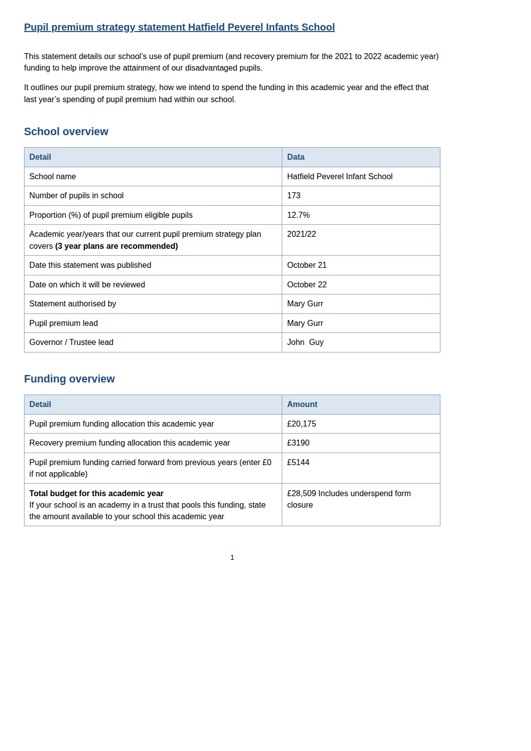Pupil premium strategy statement Hatfield Peverel Infants School
This statement details our school’s use of pupil premium (and recovery premium for the 2021 to 2022 academic year) funding to help improve the attainment of our disadvantaged pupils.
It outlines our pupil premium strategy, how we intend to spend the funding in this academic year and the effect that last year’s spending of pupil premium had within our school.
School overview
| Detail | Data |
| --- | --- |
| School name | Hatfield Peverel Infant School |
| Number of pupils in school | 173 |
| Proportion (%) of pupil premium eligible pupils | 12.7% |
| Academic year/years that our current pupil premium strategy plan covers (3 year plans are recommended) | 2021/22 |
| Date this statement was published | October 21 |
| Date on which it will be reviewed | October 22 |
| Statement authorised by | Mary Gurr |
| Pupil premium lead | Mary Gurr |
| Governor / Trustee lead | John Guy |
Funding overview
| Detail | Amount |
| --- | --- |
| Pupil premium funding allocation this academic year | £20,175 |
| Recovery premium funding allocation this academic year | £3190 |
| Pupil premium funding carried forward from previous years (enter £0 if not applicable) | £5144 |
| Total budget for this academic year If your school is an academy in a trust that pools this funding, state the amount available to your school this academic year | £28,509 Includes underspend form closure |
1